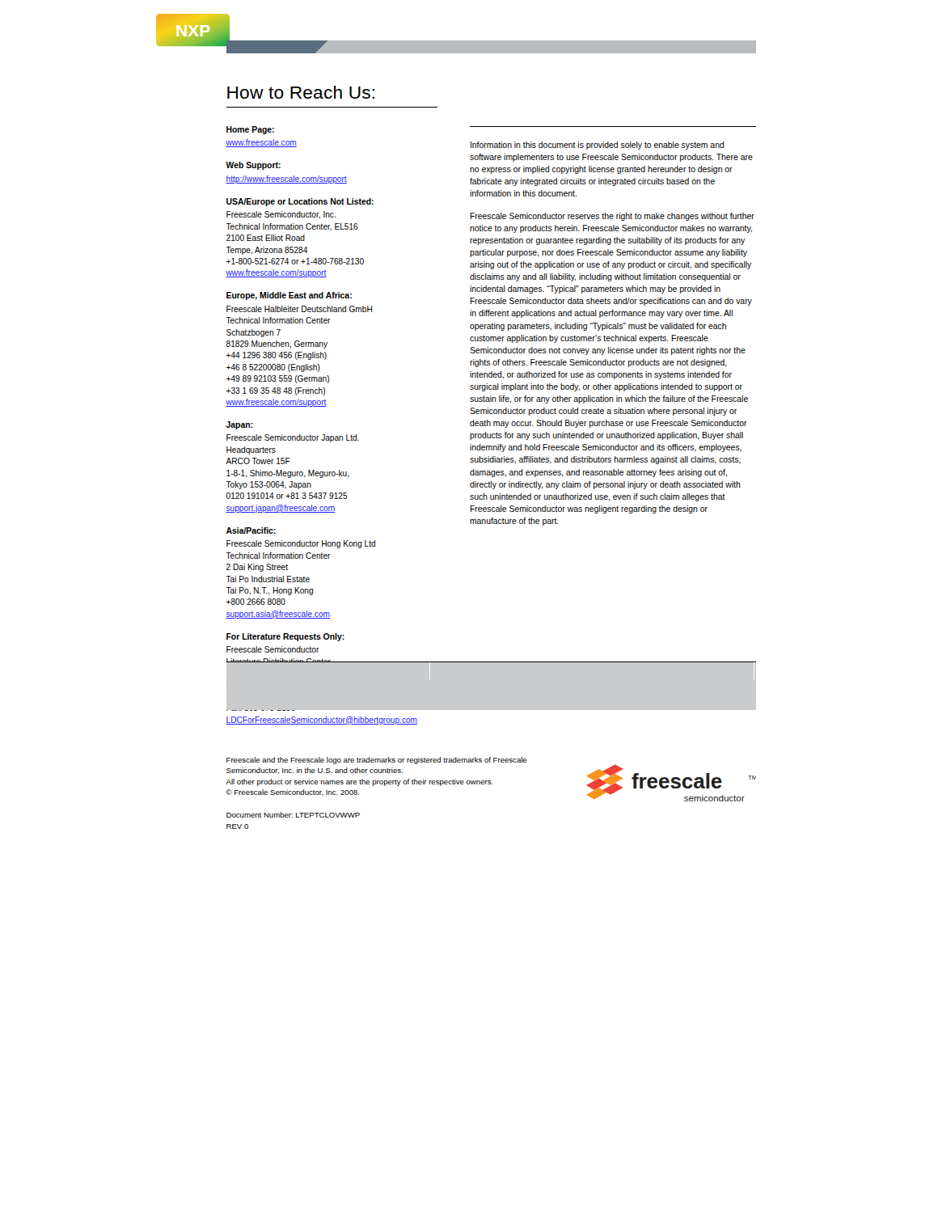NXP
How to Reach Us:
Home Page:
www.freescale.com
Web Support:
http://www.freescale.com/support
USA/Europe or Locations Not Listed:
Freescale Semiconductor, Inc.
Technical Information Center, EL516
2100 East Elliot Road
Tempe, Arizona 85284
+1-800-521-6274 or +1-480-768-2130
www.freescale.com/support
Europe, Middle East and Africa:
Freescale Halbleiter Deutschland GmbH
Technical Information Center
Schatzbogen 7
81829 Muenchen, Germany
+44 1296 380 456 (English)
+46 8 52200080 (English)
+49 89 92103 559 (German)
+33 1 69 35 48 48 (French)
www.freescale.com/support
Japan:
Freescale Semiconductor Japan Ltd.
Headquarters
ARCO Tower 15F
1-8-1, Shimo-Meguro, Meguro-ku,
Tokyo 153-0064, Japan
0120 191014 or +81 3 5437 9125
support.japan@freescale.com
Asia/Pacific:
Freescale Semiconductor Hong Kong Ltd
Technical Information Center
2 Dai King Street
Tai Po Industrial Estate
Tai Po, N.T., Hong Kong
+800 2666 8080
support.asia@freescale.com
For Literature Requests Only:
Freescale Semiconductor
Literature Distribution Center
P.O. Box 5405
Denver, Colorado 80217
1-800-441-2447 or 303-675-2140
Fax: 303-675-2150
LDCForFreescaleSemiconductor@hibbertgroup.com
Information in this document is provided solely to enable system and software implementers to use Freescale Semiconductor products. There are no express or implied copyright license granted hereunder to design or fabricate any integrated circuits or integrated circuits based on the information in this document.
Freescale Semiconductor reserves the right to make changes without further notice to any products herein. Freescale Semiconductor makes no warranty, representation or guarantee regarding the suitability of its products for any particular purpose, nor does Freescale Semiconductor assume any liability arising out of the application or use of any product or circuit, and specifically disclaims any and all liability, including without limitation consequential or incidental damages. “Typical” parameters which may be provided in Freescale Semiconductor data sheets and/or specifications can and do vary in different applications and actual performance may vary over time. All operating parameters, including “Typicals” must be validated for each customer application by customer’s technical experts. Freescale Semiconductor does not convey any license under its patent rights nor the rights of others. Freescale Semiconductor products are not designed, intended, or authorized for use as components in systems intended for surgical implant into the body, or other applications intended to support or sustain life, or for any other application in which the failure of the Freescale Semiconductor product could create a situation where personal injury or death may occur. Should Buyer purchase or use Freescale Semiconductor products for any such unintended or unauthorized application, Buyer shall indemnify and hold Freescale Semiconductor and its officers, employees, subsidiaries, affiliates, and distributors harmless against all claims, costs, damages, and expenses, and reasonable attorney fees arising out of, directly or indirectly, any claim of personal injury or death associated with such unintended or unauthorized use, even if such claim alleges that Freescale Semiconductor was negligent regarding the design or manufacture of the part.
Freescale and the Freescale logo are trademarks or registered trademarks of Freescale Semiconductor, Inc. in the U.S. and other countries.
All other product or service names are the property of their respective owners.
© Freescale Semiconductor, Inc. 2008.
Document Number: LTEPTCLOVWWP
REV 0
freescale TM semiconductor